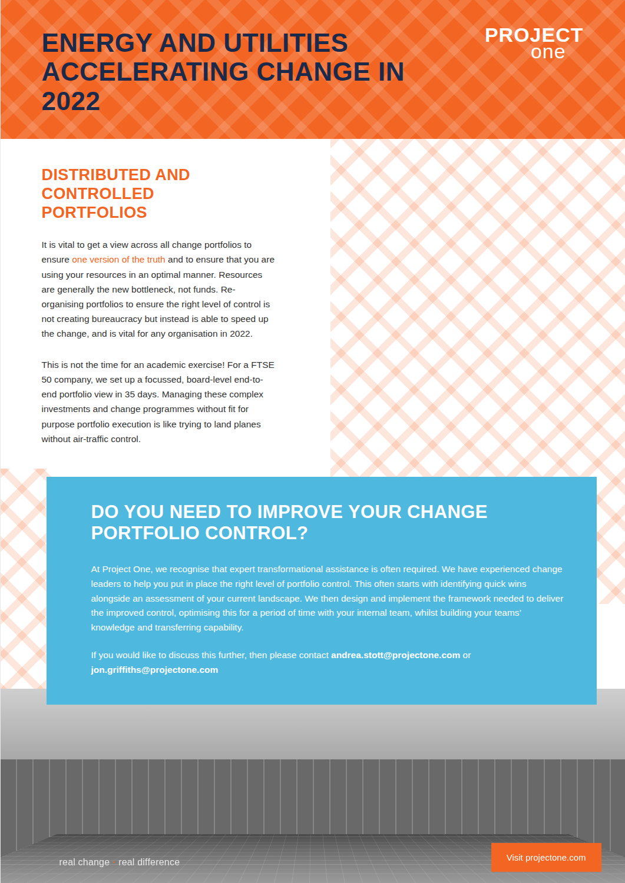PROJECT one
Energy and Utilities
Accelerating Change in 2022
Distributed and Controlled
Portfolios
It is vital to get a view across all change portfolios to ensure one version of the truth and to ensure that you are using your resources in an optimal manner. Resources are generally the new bottleneck, not funds. Re-organising portfolios to ensure the right level of control is not creating bureaucracy but instead is able to speed up the change, and is vital for any organisation in 2022.
This is not the time for an academic exercise! For a FTSE 50 company, we set up a focussed, board-level end-to-end portfolio view in 35 days. Managing these complex investments and change programmes without fit for purpose portfolio execution is like trying to land planes without air-traffic control.
Do you need to improve your change portfolio control?
At Project One, we recognise that expert transformational assistance is often required. We have experienced change leaders to help you put in place the right level of portfolio control. This often starts with identifying quick wins alongside an assessment of your current landscape. We then design and implement the framework needed to deliver the improved control, optimising this for a period of time with your internal team, whilst building your teams’ knowledge and transferring capability.
If you would like to discuss this further, then please contact andrea.stott@projectone.com or jon.griffiths@projectone.com
real change · real difference Visit projectone.com